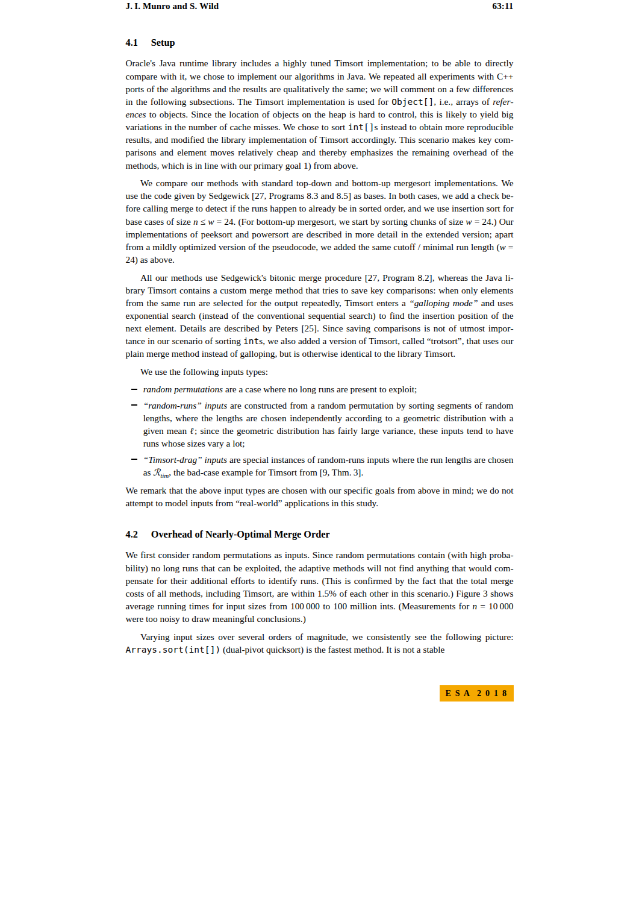J. I. Munro and S. Wild 63:11
4.1 Setup
Oracle's Java runtime library includes a highly tuned Timsort implementation; to be able to directly compare with it, we chose to implement our algorithms in Java. We repeated all experiments with C++ ports of the algorithms and the results are qualitatively the same; we will comment on a few differences in the following subsections. The Timsort implementation is used for Object[], i.e., arrays of references to objects. Since the location of objects on the heap is hard to control, this is likely to yield big variations in the number of cache misses. We chose to sort int[]s instead to obtain more reproducible results, and modified the library implementation of Timsort accordingly. This scenario makes key comparisons and element moves relatively cheap and thereby emphasizes the remaining overhead of the methods, which is in line with our primary goal 1) from above.
We compare our methods with standard top-down and bottom-up mergesort implementations. We use the code given by Sedgewick [27, Programs 8.3 and 8.5] as bases. In both cases, we add a check before calling merge to detect if the runs happen to already be in sorted order, and we use insertion sort for base cases of size n ≤ w = 24. (For bottom-up mergesort, we start by sorting chunks of size w = 24.) Our implementations of peeksort and powersort are described in more detail in the extended version; apart from a mildly optimized version of the pseudocode, we added the same cutoff / minimal run length (w = 24) as above.
All our methods use Sedgewick's bitonic merge procedure [27, Program 8.2], whereas the Java library Timsort contains a custom merge method that tries to save key comparisons: when only elements from the same run are selected for the output repeatedly, Timsort enters a “galloping mode” and uses exponential search (instead of the conventional sequential search) to find the insertion position of the next element. Details are described by Peters [25]. Since saving comparisons is not of utmost importance in our scenario of sorting ints, we also added a version of Timsort, called “trotsort”, that uses our plain merge method instead of galloping, but is otherwise identical to the library Timsort.
We use the following inputs types:
random permutations are a case where no long runs are present to exploit;
“random-runs” inputs are constructed from a random permutation by sorting segments of random lengths, where the lengths are chosen independently according to a geometric distribution with a given mean ℓ; since the geometric distribution has fairly large variance, these inputs tend to have runs whose sizes vary a lot;
“Timsort-drag” inputs are special instances of random-runs inputs where the run lengths are chosen as ℛtim, the bad-case example for Timsort from [9, Thm. 3].
We remark that the above input types are chosen with our specific goals from above in mind; we do not attempt to model inputs from “real-world” applications in this study.
4.2 Overhead of Nearly-Optimal Merge Order
We first consider random permutations as inputs. Since random permutations contain (with high probability) no long runs that can be exploited, the adaptive methods will not find anything that would compensate for their additional efforts to identify runs. (This is confirmed by the fact that the total merge costs of all methods, including Timsort, are within 1.5% of each other in this scenario.) Figure 3 shows average running times for input sizes from 100 000 to 100 million ints. (Measurements for n = 10 000 were too noisy to draw meaningful conclusions.)
Varying input sizes over several orders of magnitude, we consistently see the following picture: Arrays.sort(int[]) (dual-pivot quicksort) is the fastest method. It is not a stable
E S A 2 0 1 8